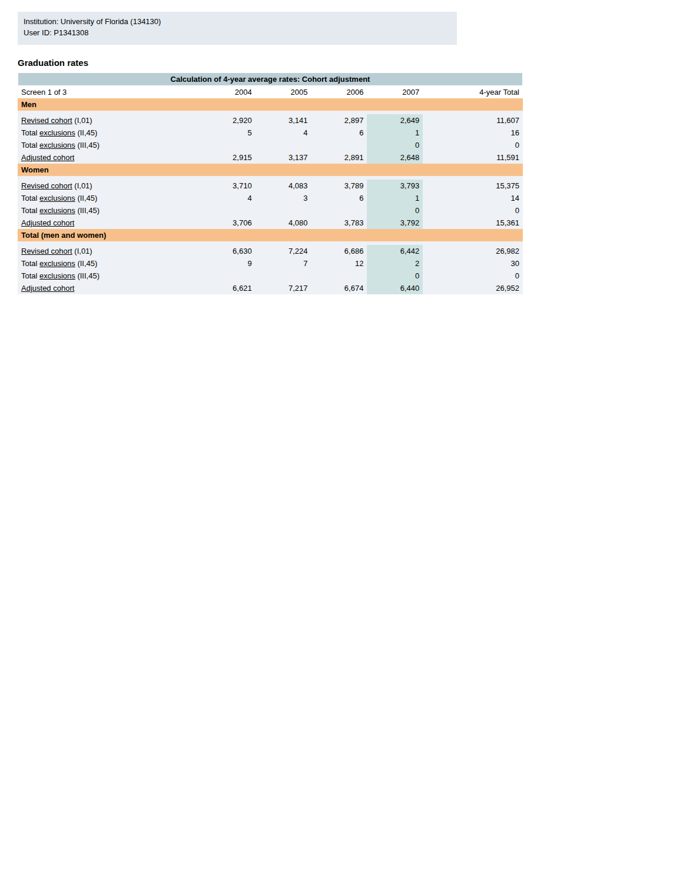Institution: University of Florida (134130)
User ID: P1341308
Graduation rates
Calculation of 4-year average rates: Cohort adjustment
| Screen 1 of 3 | 2004 | 2005 | 2006 | 2007 | 4-year Total |
| --- | --- | --- | --- | --- | --- |
| Men |
| Revised cohort (I,01) | 2,920 | 3,141 | 2,897 | 2,649 | 11,607 |
| Total exclusions (II,45) | 5 | 4 | 6 | 1 | 16 |
| Total exclusions (III,45) | | | | 0 | 0 |
| Adjusted cohort | 2,915 | 3,137 | 2,891 | 2,648 | 11,591 |
| Women |
| Revised cohort (I,01) | 3,710 | 4,083 | 3,789 | 3,793 | 15,375 |
| Total exclusions (II,45) | 4 | 3 | 6 | 1 | 14 |
| Total exclusions (III,45) | | | | 0 | 0 |
| Adjusted cohort | 3,706 | 4,080 | 3,783 | 3,792 | 15,361 |
| Total (men and women) |
| Revised cohort (I,01) | 6,630 | 7,224 | 6,686 | 6,442 | 26,982 |
| Total exclusions (II,45) | 9 | 7 | 12 | 2 | 30 |
| Total exclusions (III,45) | | | | 0 | 0 |
| Adjusted cohort | 6,621 | 7,217 | 6,674 | 6,440 | 26,952 |